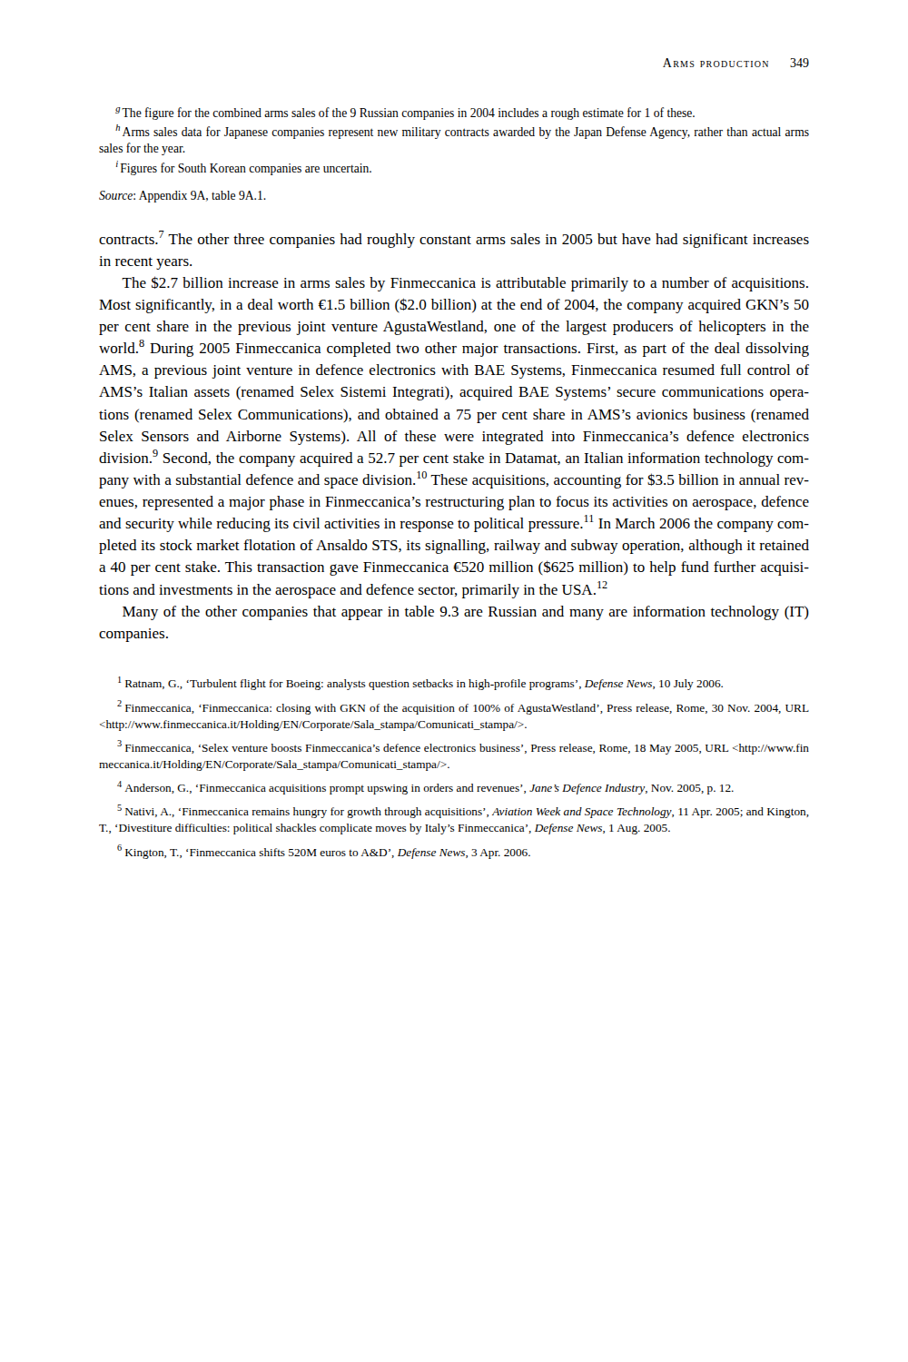Arms production 349
g The figure for the combined arms sales of the 9 Russian companies in 2004 includes a rough estimate for 1 of these.
h Arms sales data for Japanese companies represent new military contracts awarded by the Japan Defense Agency, rather than actual arms sales for the year.
i Figures for South Korean companies are uncertain.
Source: Appendix 9A, table 9A.1.
contracts.7 The other three companies had roughly constant arms sales in 2005 but have had significant increases in recent years.
The $2.7 billion increase in arms sales by Finmeccanica is attributable primarily to a number of acquisitions. Most significantly, in a deal worth €1.5 billion ($2.0 billion) at the end of 2004, the company acquired GKN’s 50 per cent share in the previous joint venture AgustaWestland, one of the largest producers of helicopters in the world.8 During 2005 Finmeccanica completed two other major transactions. First, as part of the deal dissolving AMS, a previous joint venture in defence electronics with BAE Systems, Finmeccanica resumed full control of AMS’s Italian assets (renamed Selex Sistemi Integrati), acquired BAE Systems’ secure communications operations (renamed Selex Communications), and obtained a 75 per cent share in AMS’s avionics business (renamed Selex Sensors and Airborne Systems). All of these were integrated into Finmeccanica’s defence electronics division.9 Second, the company acquired a 52.7 per cent stake in Datamat, an Italian information technology company with a substantial defence and space division.10 These acquisitions, accounting for $3.5 billion in annual revenues, represented a major phase in Finmeccanica’s restructuring plan to focus its activities on aerospace, defence and security while reducing its civil activities in response to political pressure.11 In March 2006 the company completed its stock market flotation of Ansaldo STS, its signalling, railway and subway operation, although it retained a 40 per cent stake. This transaction gave Finmeccanica €520 million ($625 million) to help fund further acquisitions and investments in the aerospace and defence sector, primarily in the USA.12
Many of the other companies that appear in table 9.3 are Russian and many are information technology (IT) companies.
Ratnam, G., ‘Turbulent flight for Boeing: analysts question setbacks in high-profile programs’, Defense News, 10 July 2006.
Finmeccanica, ‘Finmeccanica: closing with GKN of the acquisition of 100% of AgustaWestland’, Press release, Rome, 30 Nov. 2004, URL <http://www.finmeccanica.it/Holding/EN/Corporate/Sala_stampa/Comunicati_stampa/>.
Finmeccanica, ‘Selex venture boosts Finmeccanica’s defence electronics business’, Press release, Rome, 18 May 2005, URL <http://www.finmeccanica.it/Holding/EN/Corporate/Sala_stampa/Comunicati_stampa/>.
Anderson, G., ‘Finmeccanica acquisitions prompt upswing in orders and revenues’, Jane’s Defence Industry, Nov. 2005, p. 12.
Nativi, A., ‘Finmeccanica remains hungry for growth through acquisitions’, Aviation Week and Space Technology, 11 Apr. 2005; and Kington, T., ‘Divestiture difficulties: political shackles complicate moves by Italy’s Finmeccanica’, Defense News, 1 Aug. 2005.
Kington, T., ‘Finmeccanica shifts 520M euros to A&D’, Defense News, 3 Apr. 2006.